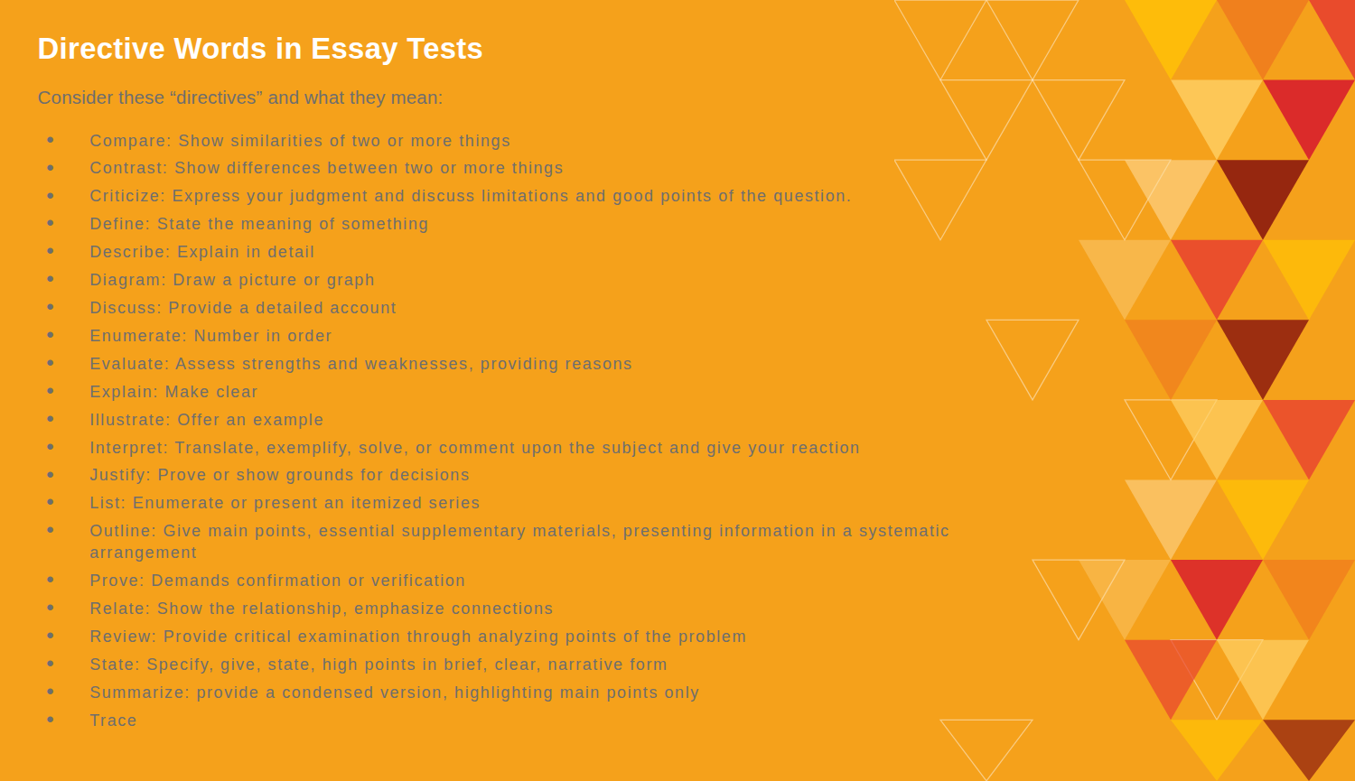Directive Words in Essay Tests
Consider these “directives” and what they mean:
Compare: Show similarities of two or more things
Contrast: Show differences between two or more things
Criticize: Express your judgment and discuss limitations and good points of the question.
Define: State the meaning of something
Describe: Explain in detail
Diagram: Draw a picture or graph
Discuss: Provide a detailed account
Enumerate: Number in order
Evaluate: Assess strengths and weaknesses, providing reasons
Explain: Make clear
Illustrate: Offer an example
Interpret: Translate, exemplify, solve, or comment upon the subject and give your reaction
Justify: Prove or show grounds for decisions
List: Enumerate or present an itemized series
Outline: Give main points, essential supplementary materials, presenting information in a systematic arrangement
Prove: Demands confirmation or verification
Relate: Show the relationship, emphasize connections
Review: Provide critical examination through analyzing points of the problem
State: Specify, give, state, high points in brief, clear, narrative form
Summarize: provide a condensed version, highlighting main points only
Trace